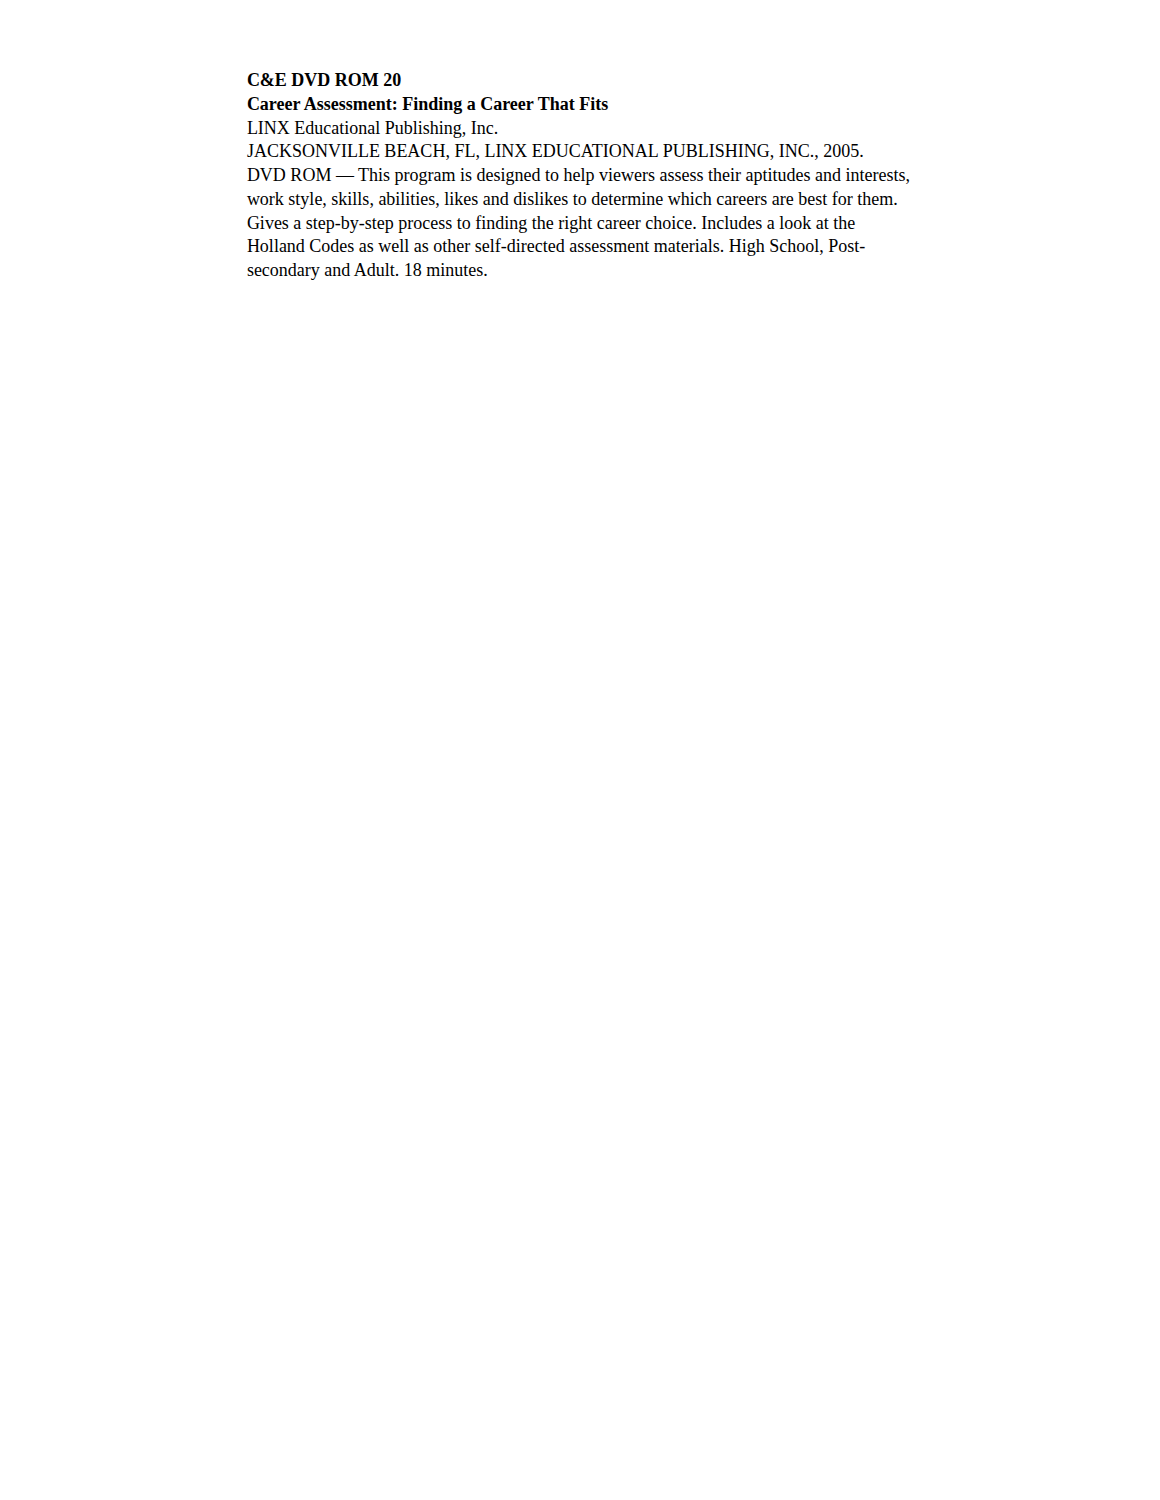C&E DVD ROM 20
Career Assessment: Finding a Career That Fits
LINX Educational Publishing, Inc.
JACKSONVILLE BEACH, FL, LINX EDUCATIONAL PUBLISHING, INC., 2005.
DVD ROM — This program is designed to help viewers assess their aptitudes and interests, work style, skills, abilities, likes and dislikes to determine which careers are best for them. Gives a step-by-step process to finding the right career choice. Includes a look at the Holland Codes as well as other self-directed assessment materials. High School, Post-secondary and Adult. 18 minutes.